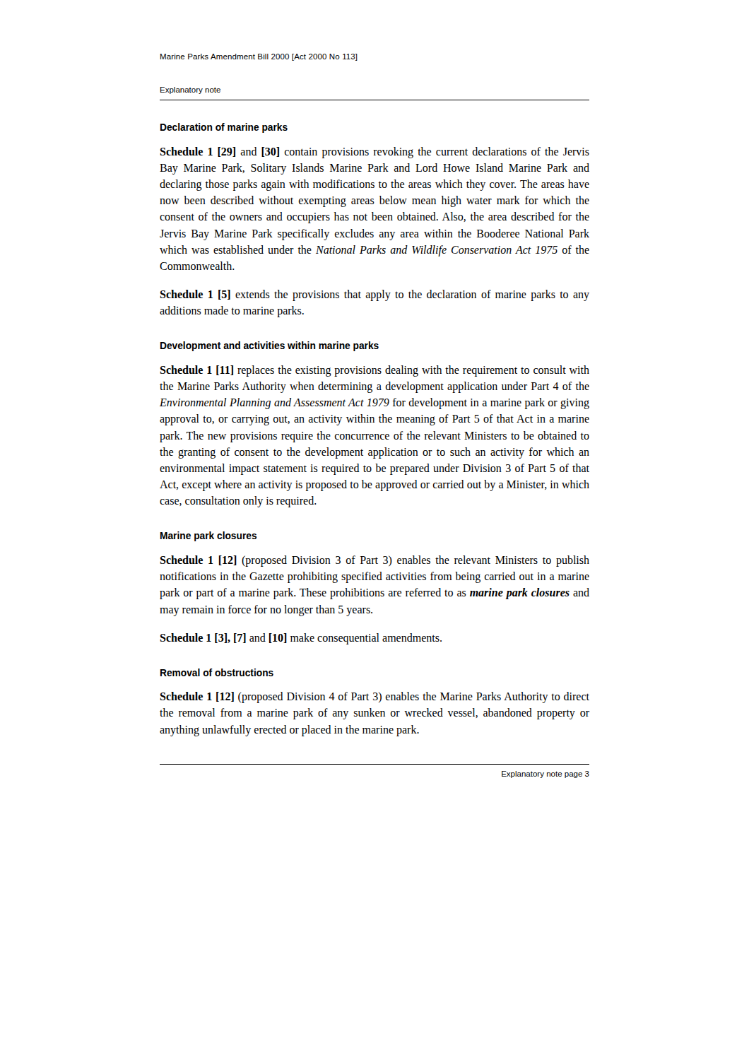Marine Parks Amendment Bill 2000 [Act 2000 No 113]
Explanatory note
Declaration of marine parks
Schedule 1 [29] and [30] contain provisions revoking the current declarations of the Jervis Bay Marine Park, Solitary Islands Marine Park and Lord Howe Island Marine Park and declaring those parks again with modifications to the areas which they cover. The areas have now been described without exempting areas below mean high water mark for which the consent of the owners and occupiers has not been obtained. Also, the area described for the Jervis Bay Marine Park specifically excludes any area within the Booderee National Park which was established under the National Parks and Wildlife Conservation Act 1975 of the Commonwealth.
Schedule 1 [5] extends the provisions that apply to the declaration of marine parks to any additions made to marine parks.
Development and activities within marine parks
Schedule 1 [11] replaces the existing provisions dealing with the requirement to consult with the Marine Parks Authority when determining a development application under Part 4 of the Environmental Planning and Assessment Act 1979 for development in a marine park or giving approval to, or carrying out, an activity within the meaning of Part 5 of that Act in a marine park. The new provisions require the concurrence of the relevant Ministers to be obtained to the granting of consent to the development application or to such an activity for which an environmental impact statement is required to be prepared under Division 3 of Part 5 of that Act, except where an activity is proposed to be approved or carried out by a Minister, in which case, consultation only is required.
Marine park closures
Schedule 1 [12] (proposed Division 3 of Part 3) enables the relevant Ministers to publish notifications in the Gazette prohibiting specified activities from being carried out in a marine park or part of a marine park. These prohibitions are referred to as marine park closures and may remain in force for no longer than 5 years.
Schedule 1 [3], [7] and [10] make consequential amendments.
Removal of obstructions
Schedule 1 [12] (proposed Division 4 of Part 3) enables the Marine Parks Authority to direct the removal from a marine park of any sunken or wrecked vessel, abandoned property or anything unlawfully erected or placed in the marine park.
Explanatory note page 3